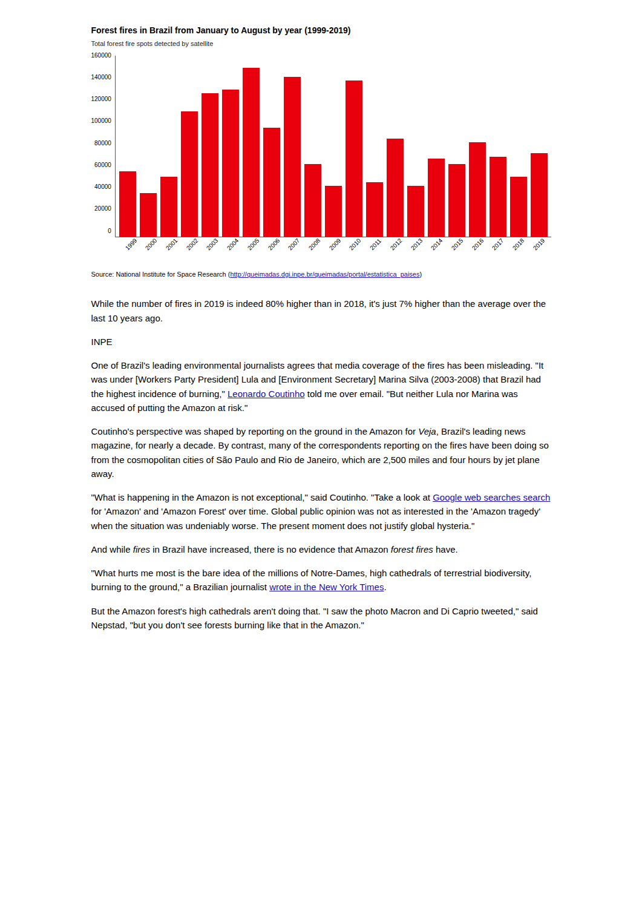Forest fires in Brazil from January to August by year (1999-2019)
Total forest fire spots detected by satellite
160000 140000 120000 100000 80000 60000 40000 20000 0
1999 2000 2001 2002 2003 2004 2005 2006 2007 2008 2009 2010 2011 2012 2013 2014 2015 2016 2017 2018 2019
Source: National Institute for Space Research (http://queimadas.dgi.inpe.br/queimadas/portal/estatistica_paises)
While the number of fires in 2019 is indeed 80% higher than in 2018, it's just 7% higher than the average over the last 10 years ago.
INPE
One of Brazil's leading environmental journalists agrees that media coverage of the fires has been misleading. "It was under [Workers Party President] Lula and [Environment Secretary] Marina Silva (2003-2008) that Brazil had the highest incidence of burning," Leonardo Coutinho told me over email. "But neither Lula nor Marina was accused of putting the Amazon at risk."
Coutinho's perspective was shaped by reporting on the ground in the Amazon for Veja, Brazil's leading news magazine, for nearly a decade. By contrast, many of the correspondents reporting on the fires have been doing so from the cosmopolitan cities of São Paulo and Rio de Janeiro, which are 2,500 miles and four hours by jet plane away.
"What is happening in the Amazon is not exceptional," said Coutinho. "Take a look at Google web searches search for 'Amazon' and 'Amazon Forest' over time. Global public opinion was not as interested in the 'Amazon tragedy' when the situation was undeniably worse. The present moment does not justify global hysteria."
And while fires in Brazil have increased, there is no evidence that Amazon forest fires have.
"What hurts me most is the bare idea of the millions of Notre-Dames, high cathedrals of terrestrial biodiversity, burning to the ground," a Brazilian journalist wrote in the New York Times.
But the Amazon forest's high cathedrals aren't doing that. "I saw the photo Macron and Di Caprio tweeted," said Nepstad, "but you don't see forests burning like that in the Amazon."